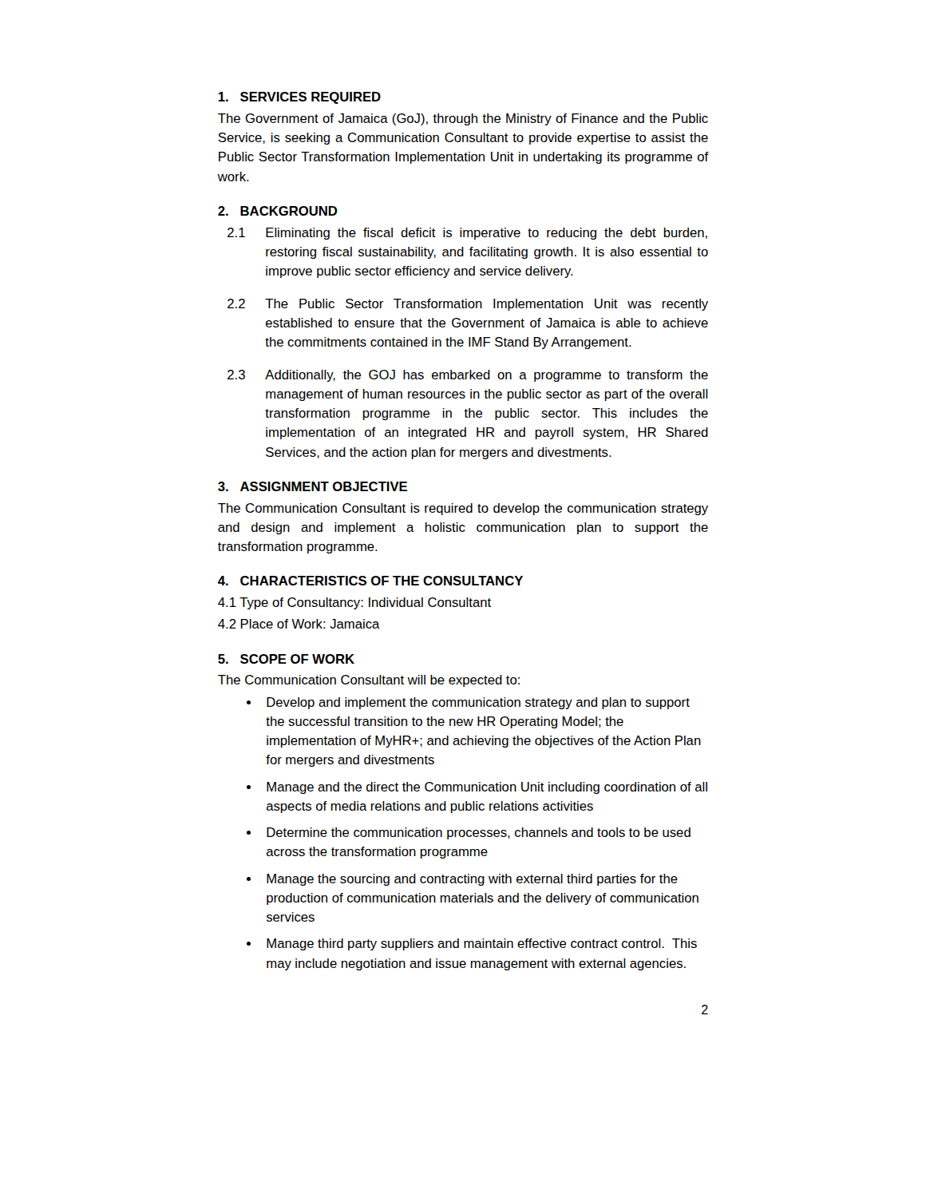1. Services Required
The Government of Jamaica (GoJ), through the Ministry of Finance and the Public Service, is seeking a Communication Consultant to provide expertise to assist the Public Sector Transformation Implementation Unit in undertaking its programme of work.
2. Background
2.1
Eliminating the fiscal deficit is imperative to reducing the debt burden, restoring fiscal sustainability, and facilitating growth. It is also essential to improve public sector efficiency and service delivery.
2.2
The Public Sector Transformation Implementation Unit was recently established to ensure that the Government of Jamaica is able to achieve the commitments contained in the IMF Stand By Arrangement.
2.3
Additionally, the GOJ has embarked on a programme to transform the management of human resources in the public sector as part of the overall transformation programme in the public sector. This includes the implementation of an integrated HR and payroll system, HR Shared Services, and the action plan for mergers and divestments.
3. Assignment Objective
The Communication Consultant is required to develop the communication strategy and design and implement a holistic communication plan to support the transformation programme.
4. Characteristics of the Consultancy
4.1 Type of Consultancy: Individual Consultant
4.2 Place of Work: Jamaica
5. Scope of Work
The Communication Consultant will be expected to:
Develop and implement the communication strategy and plan to support the successful transition to the new HR Operating Model; the implementation of MyHR+; and achieving the objectives of the Action Plan for mergers and divestments
Manage and the direct the Communication Unit including coordination of all aspects of media relations and public relations activities
Determine the communication processes, channels and tools to be used across the transformation programme
Manage the sourcing and contracting with external third parties for the production of communication materials and the delivery of communication services
Manage third party suppliers and maintain effective contract control. This may include negotiation and issue management with external agencies.
2